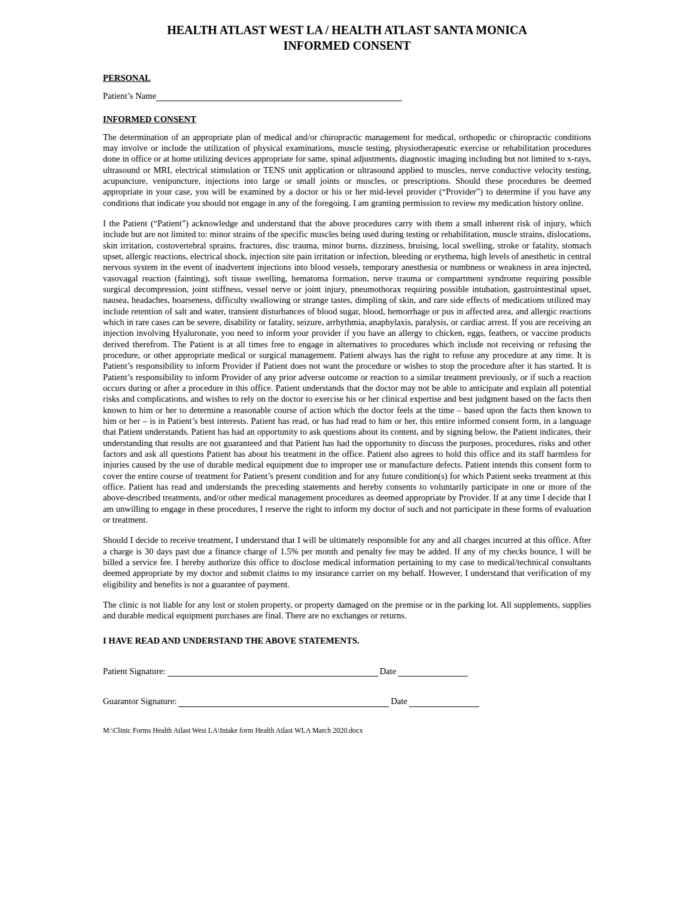HEALTH ATLAST WEST LA / HEALTH ATLAST SANTA MONICA
INFORMED CONSENT
PERSONAL
Patient’s Name
INFORMED CONSENT
The determination of an appropriate plan of medical and/or chiropractic management for medical, orthopedic or chiropractic conditions may involve or include the utilization of physical examinations, muscle testing, physiotherapeutic exercise or rehabilitation procedures done in office or at home utilizing devices appropriate for same, spinal adjustments, diagnostic imaging including but not limited to x-rays, ultrasound or MRI, electrical stimulation or TENS unit application or ultrasound applied to muscles, nerve conductive velocity testing, acupuncture, venipuncture, injections into large or small joints or muscles, or prescriptions. Should these procedures be deemed appropriate in your case, you will be examined by a doctor or his or her mid-level provider (“Provider”) to determine if you have any conditions that indicate you should not engage in any of the foregoing. I am granting permission to review my medication history online.
I the Patient (“Patient”) acknowledge and understand that the above procedures carry with them a small inherent risk of injury, which include but are not limited to: minor strains of the specific muscles being used during testing or rehabilitation, muscle strains, dislocations, skin irritation, costovertebral sprains, fractures, disc trauma, minor burns, dizziness, bruising, local swelling, stroke or fatality, stomach upset, allergic reactions, electrical shock, injection site pain irritation or infection, bleeding or erythema, high levels of anesthetic in central nervous system in the event of inadvertent injections into blood vessels, temporary anesthesia or numbness or weakness in area injected, vasovagal reaction (fainting), soft tissue swelling, hematoma formation, nerve trauma or compartment syndrome requiring possible surgical decompression, joint stiffness, vessel nerve or joint injury, pneumothorax requiring possible intubation, gastrointestinal upset, nausea, headaches, hoarseness, difficulty swallowing or strange tastes, dimpling of skin, and rare side effects of medications utilized may include retention of salt and water, transient disturbances of blood sugar, blood, hemorrhage or pus in affected area, and allergic reactions which in rare cases can be severe, disability or fatality, seizure, arrhythmia, anaphylaxis, paralysis, or cardiac arrest. If you are receiving an injection involving Hyaluronate, you need to inform your provider if you have an allergy to chicken, eggs, feathers, or vaccine products derived therefrom. The Patient is at all times free to engage in alternatives to procedures which include not receiving or refusing the procedure, or other appropriate medical or surgical management. Patient always has the right to refuse any procedure at any time. It is Patient’s responsibility to inform Provider if Patient does not want the procedure or wishes to stop the procedure after it has started. It is Patient’s responsibility to inform Provider of any prior adverse outcome or reaction to a similar treatment previously, or if such a reaction occurs during or after a procedure in this office. Patient understands that the doctor may not be able to anticipate and explain all potential risks and complications, and wishes to rely on the doctor to exercise his or her clinical expertise and best judgment based on the facts then known to him or her to determine a reasonable course of action which the doctor feels at the time – based upon the facts then known to him or her – is in Patient’s best interests. Patient has read, or has had read to him or her, this entire informed consent form, in a language that Patient understands. Patient has had an opportunity to ask questions about its content, and by signing below, the Patient indicates, their understanding that results are not guaranteed and that Patient has had the opportunity to discuss the purposes, procedures, risks and other factors and ask all questions Patient has about his treatment in the office. Patient also agrees to hold this office and its staff harmless for injuries caused by the use of durable medical equipment due to improper use or manufacture defects. Patient intends this consent form to cover the entire course of treatment for Patient’s present condition and for any future condition(s) for which Patient seeks treatment at this office. Patient has read and understands the preceding statements and hereby consents to voluntarily participate in one or more of the above-described treatments, and/or other medical management procedures as deemed appropriate by Provider. If at any time I decide that I am unwilling to engage in these procedures, I reserve the right to inform my doctor of such and not participate in these forms of evaluation or treatment.
Should I decide to receive treatment, I understand that I will be ultimately responsible for any and all charges incurred at this office. After a charge is 30 days past due a finance charge of 1.5% per month and penalty fee may be added. If any of my checks bounce, I will be billed a service fee. I hereby authorize this office to disclose medical information pertaining to my case to medical/technical consultants deemed appropriate by my doctor and submit claims to my insurance carrier on my behalf. However, I understand that verification of my eligibility and benefits is not a guarantee of payment.
The clinic is not liable for any lost or stolen property, or property damaged on the premise or in the parking lot. All supplements, supplies and durable medical equipment purchases are final. There are no exchanges or returns.
I HAVE READ AND UNDERSTAND THE ABOVE STATEMENTS.
Patient Signature: Date
Guarantor Signature: Date
M:\Clinic Forms Health Atlast West LA\Intake form Health Atlast WLA March 2020.docx